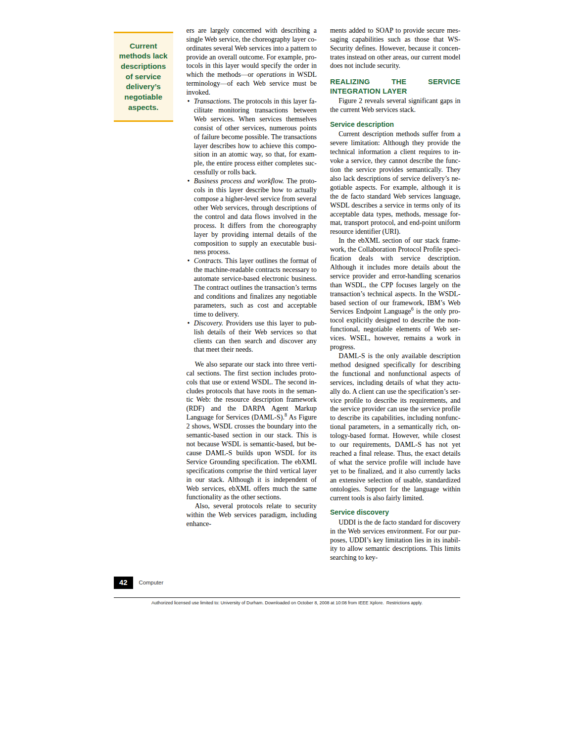Current methods lack descriptions of service delivery’s negotiable aspects.
ers are largely concerned with describing a single Web service, the choreography layer coordinates several Web services into a pattern to provide an overall outcome. For example, protocols in this layer would specify the order in which the methods—or operations in WSDL terminology—of each Web service must be invoked.
Transactions. The protocols in this layer facilitate monitoring transactions between Web services. When services themselves consist of other services, numerous points of failure become possible. The transactions layer describes how to achieve this composition in an atomic way, so that, for example, the entire process either completes successfully or rolls back.
Business process and workflow. The protocols in this layer describe how to actually compose a higher-level service from several other Web services, through descriptions of the control and data flows involved in the process. It differs from the choreography layer by providing internal details of the composition to supply an executable business process.
Contracts. This layer outlines the format of the machine-readable contracts necessary to automate service-based electronic business. The contract outlines the transaction’s terms and conditions and finalizes any negotiable parameters, such as cost and acceptable time to delivery.
Discovery. Providers use this layer to publish details of their Web services so that clients can then search and discover any that meet their needs.
We also separate our stack into three vertical sections. The first section includes protocols that use or extend WSDL. The second includes protocols that have roots in the semantic Web: the resource description framework (RDF) and the DARPA Agent Markup Language for Services (DAML-S).8 As Figure 2 shows, WSDL crosses the boundary into the semantic-based section in our stack. This is not because WSDL is semantic-based, but because DAML-S builds upon WSDL for its Service Grounding specification. The ebXML specifications comprise the third vertical layer in our stack. Although it is independent of Web services, ebXML offers much the same functionality as the other sections.
Also, several protocols relate to security within the Web services paradigm, including enhance-
ments added to SOAP to provide secure messaging capabilities such as those that WS-Security defines. However, because it concentrates instead on other areas, our current model does not include security.
Realizing the service integration layer
Figure 2 reveals several significant gaps in the current Web services stack.
Service description
Current description methods suffer from a severe limitation: Although they provide the technical information a client requires to invoke a service, they cannot describe the function the service provides semantically. They also lack descriptions of service delivery’s negotiable aspects. For example, although it is the de facto standard Web services language, WSDL describes a service in terms only of its acceptable data types, methods, message format, transport protocol, and end-point uniform resource identifier (URI).
In the ebXML section of our stack framework, the Collaboration Protocol Profile specification deals with service description. Although it includes more details about the service provider and error-handling scenarios than WSDL, the CPP focuses largely on the transaction’s technical aspects. In the WSDL-based section of our framework, IBM’s Web Services Endpoint Language6 is the only protocol explicitly designed to describe the nonfunctional, negotiable elements of Web services. WSEL, however, remains a work in progress.
DAML-S is the only available description method designed specifically for describing the functional and nonfunctional aspects of services, including details of what they actually do. A client can use the specification’s service profile to describe its requirements, and the service provider can use the service profile to describe its capabilities, including nonfunctional parameters, in a semantically rich, ontology-based format. However, while closest to our requirements, DAML-S has not yet reached a final release. Thus, the exact details of what the service profile will include have yet to be finalized, and it also currently lacks an extensive selection of usable, standardized ontologies. Support for the language within current tools is also fairly limited.
Service discovery
UDDI is the de facto standard for discovery in the Web services environment. For our purposes, UDDI’s key limitation lies in its inability to allow semantic descriptions. This limits searching to key-
42 Computer
Authorized licensed use limited to: University of Durham. Downloaded on October 8, 2008 at 10:08 from IEEE Xplore. Restrictions apply.